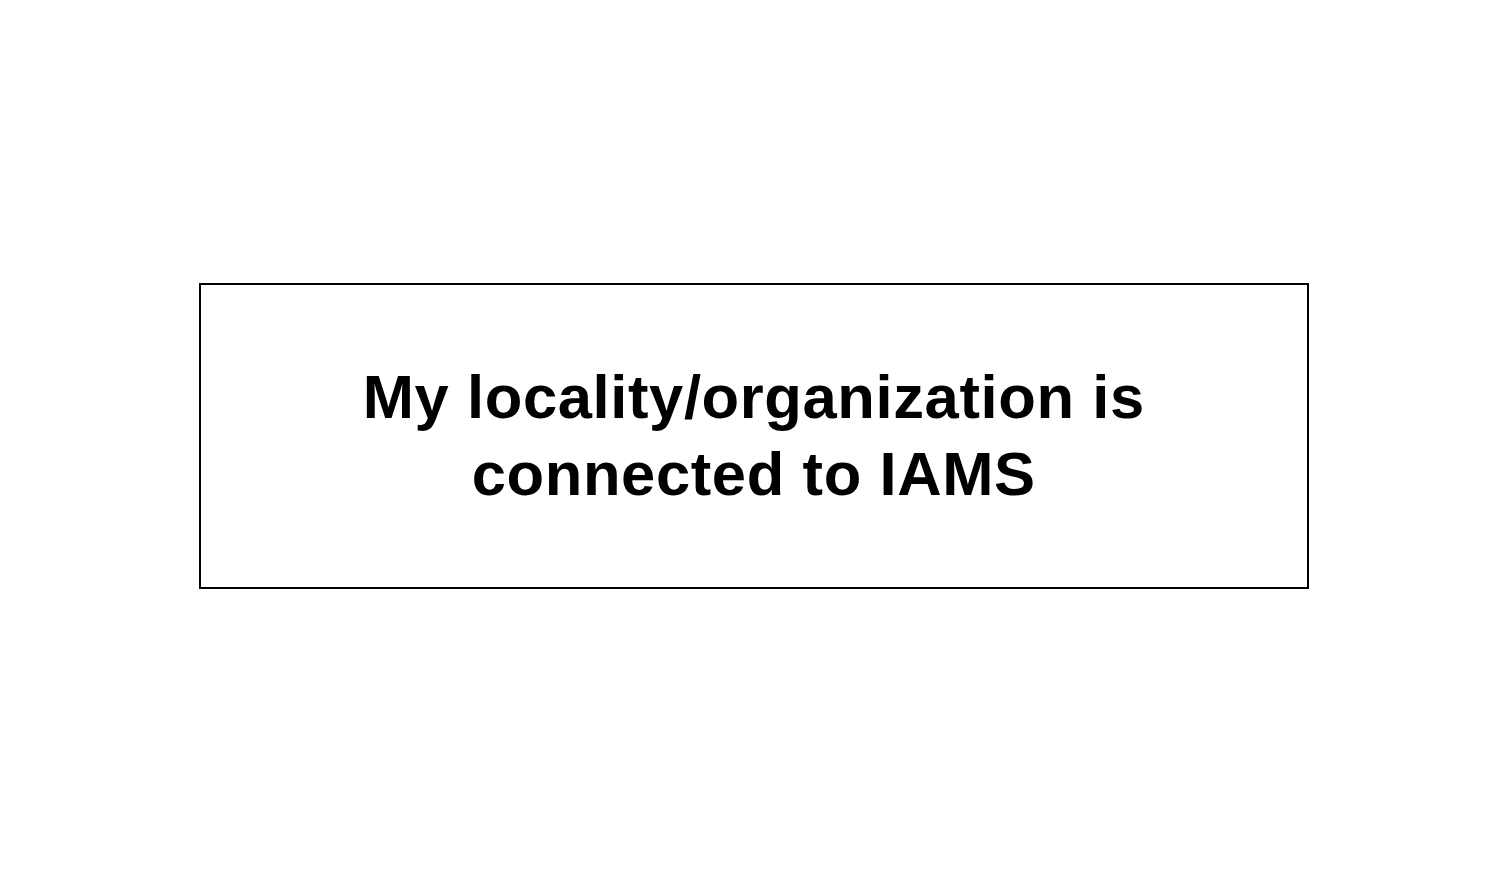My locality/organization is connected to IAMS